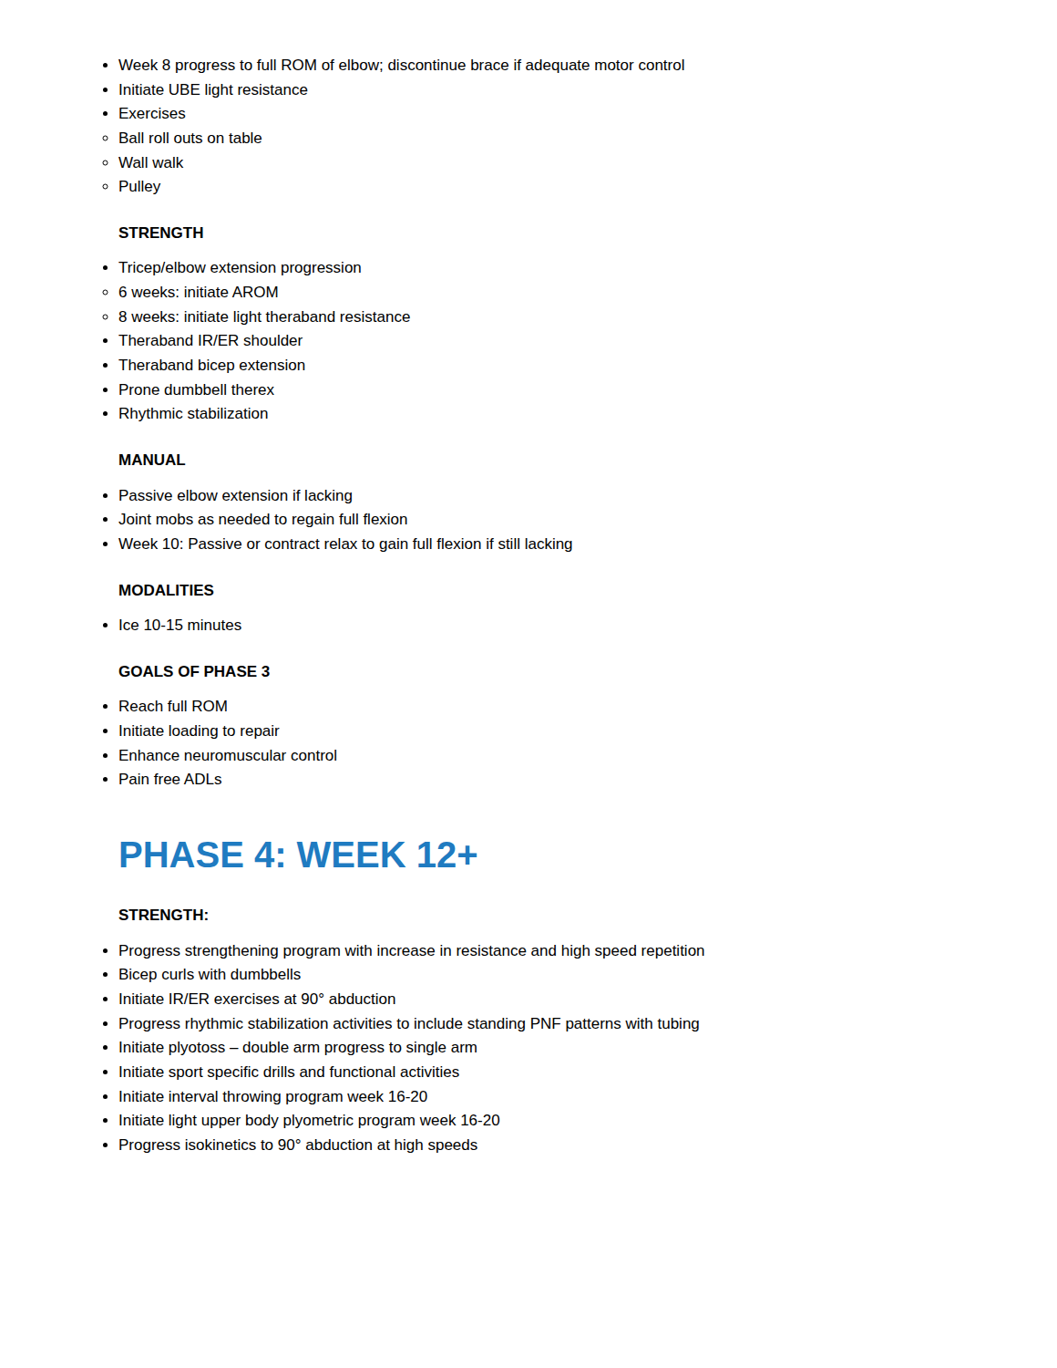Week 8 progress to full ROM of elbow; discontinue brace if adequate motor control
Initiate UBE light resistance
Exercises
Ball roll outs on table
Wall walk
Pulley
STRENGTH
Tricep/elbow extension progression
6 weeks: initiate AROM
8 weeks: initiate light theraband resistance
Theraband IR/ER shoulder
Theraband bicep extension
Prone dumbbell therex
Rhythmic stabilization
MANUAL
Passive elbow extension if lacking
Joint mobs as needed to regain full flexion
Week 10: Passive or contract relax to gain full flexion if still lacking
MODALITIES
Ice 10-15 minutes
GOALS OF PHASE 3
Reach full ROM
Initiate loading to repair
Enhance neuromuscular control
Pain free ADLs
PHASE 4: WEEK 12+
STRENGTH:
Progress strengthening program with increase in resistance and high speed repetition
Bicep curls with dumbbells
Initiate IR/ER exercises at 90° abduction
Progress rhythmic stabilization activities to include standing PNF patterns with tubing
Initiate plyotoss – double arm progress to single arm
Initiate sport specific drills and functional activities
Initiate interval throwing program week 16-20
Initiate light upper body plyometric program week 16-20
Progress isokinetics to 90° abduction at high speeds